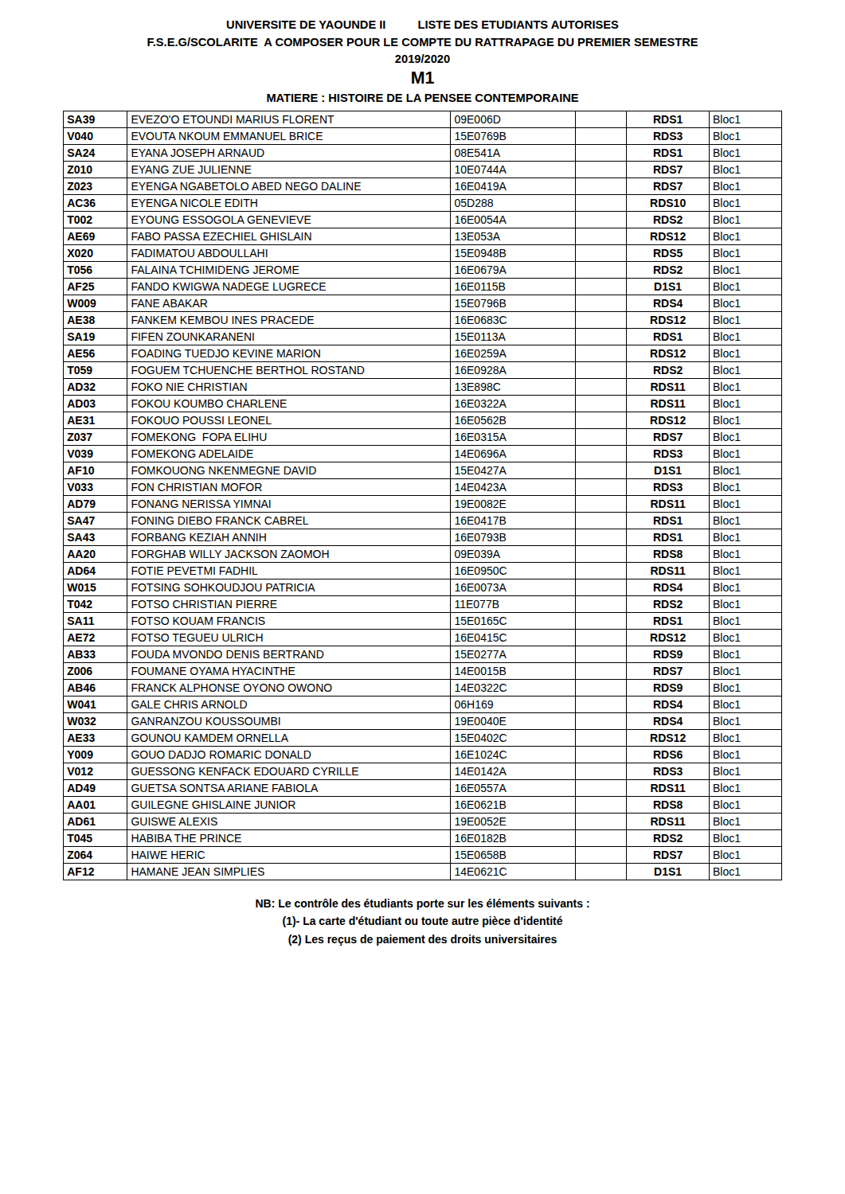UNIVERSITE DE YAOUNDE II LISTE DES ETUDIANTS AUTORISES
F.S.E.G/SCOLARITE A COMPOSER POUR LE COMPTE DU RATTRAPAGE DU PREMIER SEMESTRE
2019/2020
M1
MATIERE : HISTOIRE DE LA PENSEE CONTEMPORAINE
| SA39 | EVEZO'O ETOUNDI MARIUS FLORENT | 09E006D | | RDS1 | Bloc1 |
| V040 | EVOUTA NKOUM EMMANUEL BRICE | 15E0769B | | RDS3 | Bloc1 |
| SA24 | EYANA JOSEPH ARNAUD | 08E541A | | RDS1 | Bloc1 |
| Z010 | EYANG ZUE JULIENNE | 10E0744A | | RDS7 | Bloc1 |
| Z023 | EYENGA NGABETOLO ABED NEGO DALINE | 16E0419A | | RDS7 | Bloc1 |
| AC36 | EYENGA NICOLE EDITH | 05D288 | | RDS10 | Bloc1 |
| T002 | EYOUNG ESSOGOLA GENEVIEVE | 16E0054A | | RDS2 | Bloc1 |
| AE69 | FABO PASSA EZECHIEL GHISLAIN | 13E053A | | RDS12 | Bloc1 |
| X020 | FADIMATOU ABDOULLAHI | 15E0948B | | RDS5 | Bloc1 |
| T056 | FALAINA TCHIMIDENG JEROME | 16E0679A | | RDS2 | Bloc1 |
| AF25 | FANDO KWIGWA NADEGE LUGRECE | 16E0115B | | D1S1 | Bloc1 |
| W009 | FANE ABAKAR | 15E0796B | | RDS4 | Bloc1 |
| AE38 | FANKEM KEMBOU INES PRACEDE | 16E0683C | | RDS12 | Bloc1 |
| SA19 | FIFEN ZOUNKARANENI | 15E0113A | | RDS1 | Bloc1 |
| AE56 | FOADING TUEDJO KEVINE MARION | 16E0259A | | RDS12 | Bloc1 |
| T059 | FOGUEM TCHUENCHE BERTHOL ROSTAND | 16E0928A | | RDS2 | Bloc1 |
| AD32 | FOKO NIE CHRISTIAN | 13E898C | | RDS11 | Bloc1 |
| AD03 | FOKOU KOUMBO CHARLENE | 16E0322A | | RDS11 | Bloc1 |
| AE31 | FOKOUO POUSSI LEONEL | 16E0562B | | RDS12 | Bloc1 |
| Z037 | FOMEKONG FOPA ELIHU | 16E0315A | | RDS7 | Bloc1 |
| V039 | FOMEKONG ADELAIDE | 14E0696A | | RDS3 | Bloc1 |
| AF10 | FOMKOUONG NKENMEGNE DAVID | 15E0427A | | D1S1 | Bloc1 |
| V033 | FON CHRISTIAN MOFOR | 14E0423A | | RDS3 | Bloc1 |
| AD79 | FONANG NERISSA YIMNAI | 19E0082E | | RDS11 | Bloc1 |
| SA47 | FONING DIEBO FRANCK CABREL | 16E0417B | | RDS1 | Bloc1 |
| SA43 | FORBANG KEZIAH ANNIH | 16E0793B | | RDS1 | Bloc1 |
| AA20 | FORGHAB WILLY JACKSON ZAOMOH | 09E039A | | RDS8 | Bloc1 |
| AD64 | FOTIE PEVETMI FADHIL | 16E0950C | | RDS11 | Bloc1 |
| W015 | FOTSING SOHKOUDJOU PATRICIA | 16E0073A | | RDS4 | Bloc1 |
| T042 | FOTSO CHRISTIAN PIERRE | 11E077B | | RDS2 | Bloc1 |
| SA11 | FOTSO KOUAM FRANCIS | 15E0165C | | RDS1 | Bloc1 |
| AE72 | FOTSO TEGUEU ULRICH | 16E0415C | | RDS12 | Bloc1 |
| AB33 | FOUDA MVONDO DENIS BERTRAND | 15E0277A | | RDS9 | Bloc1 |
| Z006 | FOUMANE OYAMA HYACINTHE | 14E0015B | | RDS7 | Bloc1 |
| AB46 | FRANCK ALPHONSE OYONO OWONO | 14E0322C | | RDS9 | Bloc1 |
| W041 | GALE CHRIS ARNOLD | 06H169 | | RDS4 | Bloc1 |
| W032 | GANRANZOU KOUSSOUMBI | 19E0040E | | RDS4 | Bloc1 |
| AE33 | GOUNOU KAMDEM ORNELLA | 15E0402C | | RDS12 | Bloc1 |
| Y009 | GOUO DADJO ROMARIC DONALD | 16E1024C | | RDS6 | Bloc1 |
| V012 | GUESSONG KENFACK EDOUARD CYRILLE | 14E0142A | | RDS3 | Bloc1 |
| AD49 | GUETSA SONTSA ARIANE FABIOLA | 16E0557A | | RDS11 | Bloc1 |
| AA01 | GUILEGNE GHISLAINE JUNIOR | 16E0621B | | RDS8 | Bloc1 |
| AD61 | GUISWE ALEXIS | 19E0052E | | RDS11 | Bloc1 |
| T045 | HABIBA THE PRINCE | 16E0182B | | RDS2 | Bloc1 |
| Z064 | HAIWE HERIC | 15E0658B | | RDS7 | Bloc1 |
| AF12 | HAMANE JEAN SIMPLIES | 14E0621C | | D1S1 | Bloc1 |
NB: Le contrôle des étudiants porte sur les éléments suivants :
(1)- La carte d'étudiant ou toute autre pièce d'identité
(2) Les reçus de paiement des droits universitaires